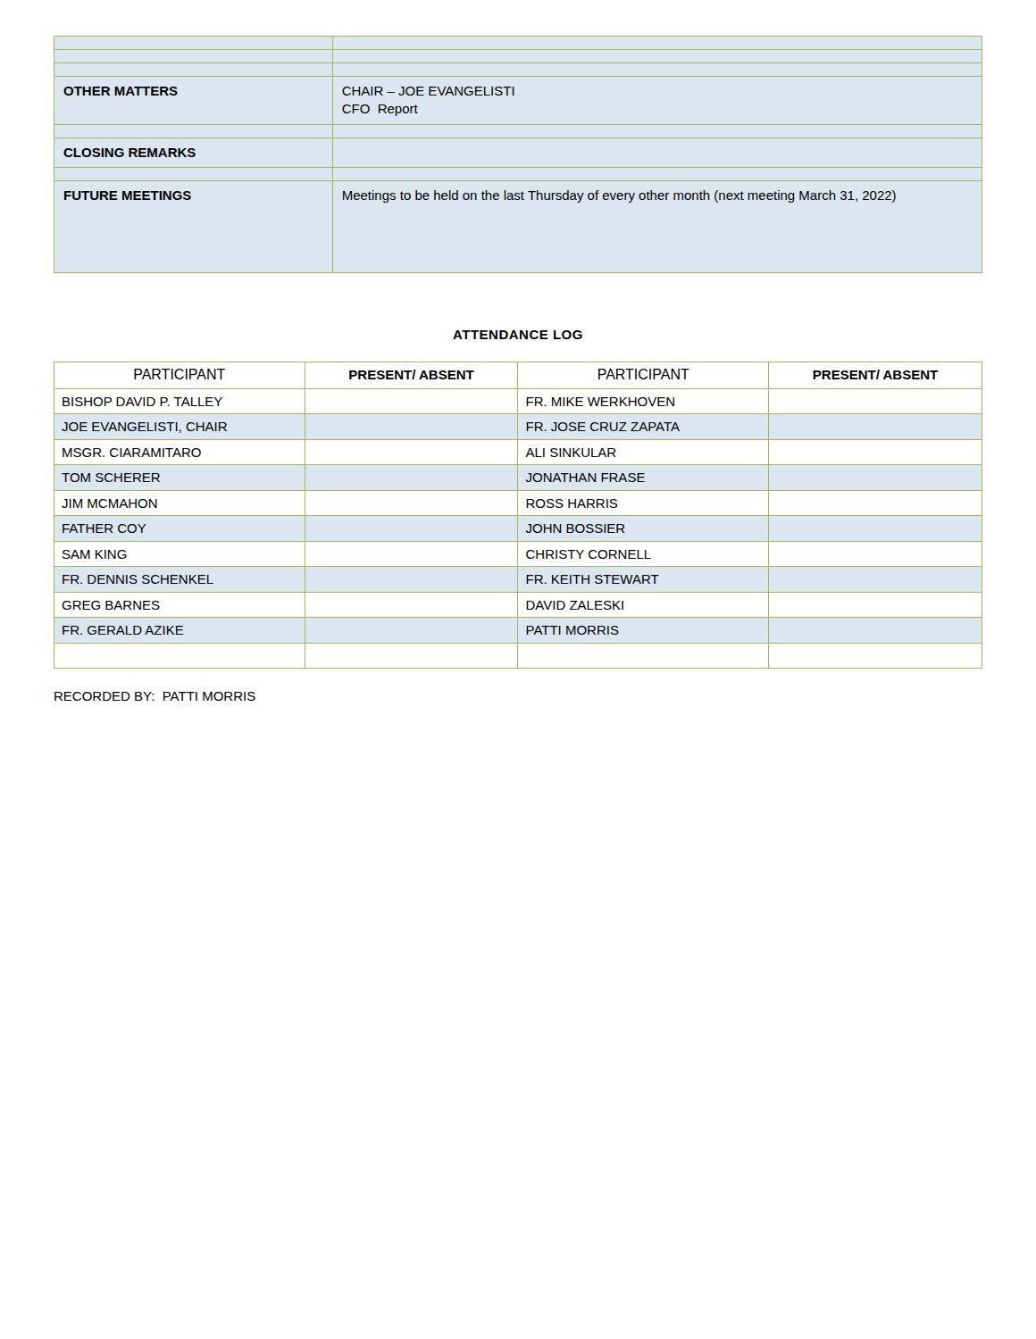| OTHER MATTERS | CHAIR – JOE EVANGELISTI CFO Report |
| CLOSING REMARKS | |
| FUTURE MEETINGS | Meetings to be held on the last Thursday of every other month (next meeting March 31, 2022) |
ATTENDANCE LOG
| PARTICIPANT | PRESENT/ ABSENT | PARTICIPANT | PRESENT/ ABSENT |
| --- | --- | --- | --- |
| BISHOP DAVID P. TALLEY | | FR. MIKE WERKHOVEN | |
| JOE EVANGELISTI, CHAIR | | FR. JOSE CRUZ ZAPATA | |
| MSGR. CIARAMITARO | | ALI SINKULAR | |
| TOM SCHERER | | JONATHAN FRASE | |
| JIM MCMAHON | | ROSS HARRIS | |
| FATHER COY | | JOHN BOSSIER | |
| SAM KING | | CHRISTY CORNELL | |
| FR. DENNIS SCHENKEL | | FR. KEITH STEWART | |
| GREG BARNES | | DAVID ZALESKI | |
| FR. GERALD AZIKE | | PATTI MORRIS | |
RECORDED BY: PATTI MORRIS